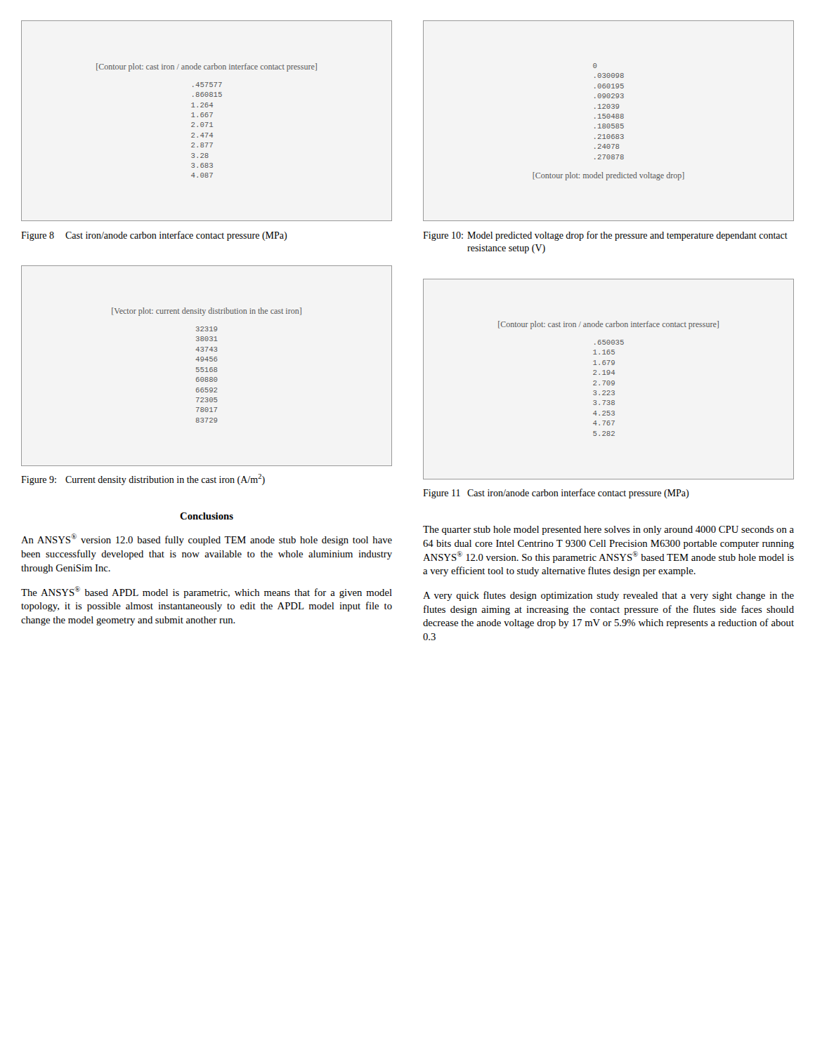[Contour plot: cast iron / anode carbon interface contact pressure]
.457577
.860815
1.264
1.667
2.071
2.474
2.877
3.28
3.683
4.087
Figure 8 Cast iron/anode carbon interface contact pressure (MPa)
[Vector plot: current density distribution in the cast iron]
32319
38031
43743
49456
55168
60880
66592
72305
78017
83729
Figure 9: Current density distribution in the cast iron (A/m2)
Conclusions
An ANSYS® version 12.0 based fully coupled TEM anode stub hole design tool have been successfully developed that is now available to the whole aluminium industry through GeniSim Inc.
The ANSYS® based APDL model is parametric, which means that for a given model topology, it is possible almost instantaneously to edit the APDL model input file to change the model geometry and submit another run.
0
.030098
.060195
.090293
.12039
.150488
.180585
.210683
.24078
.270878
[Contour plot: model predicted voltage drop]
Figure 10: Model predicted voltage drop for the pressure and temperature dependant contact resistance setup (V)
[Contour plot: cast iron / anode carbon interface contact pressure]
.650035
1.165
1.679
2.194
2.709
3.223
3.738
4.253
4.767
5.282
Figure 11 Cast iron/anode carbon interface contact pressure (MPa)
The quarter stub hole model presented here solves in only around 4000 CPU seconds on a 64 bits dual core Intel Centrino T 9300 Cell Precision M6300 portable computer running ANSYS® 12.0 version. So this parametric ANSYS® based TEM anode stub hole model is a very efficient tool to study alternative flutes design per example.
A very quick flutes design optimization study revealed that a very sight change in the flutes design aiming at increasing the contact pressure of the flutes side faces should decrease the anode voltage drop by 17 mV or 5.9% which represents a reduction of about 0.3